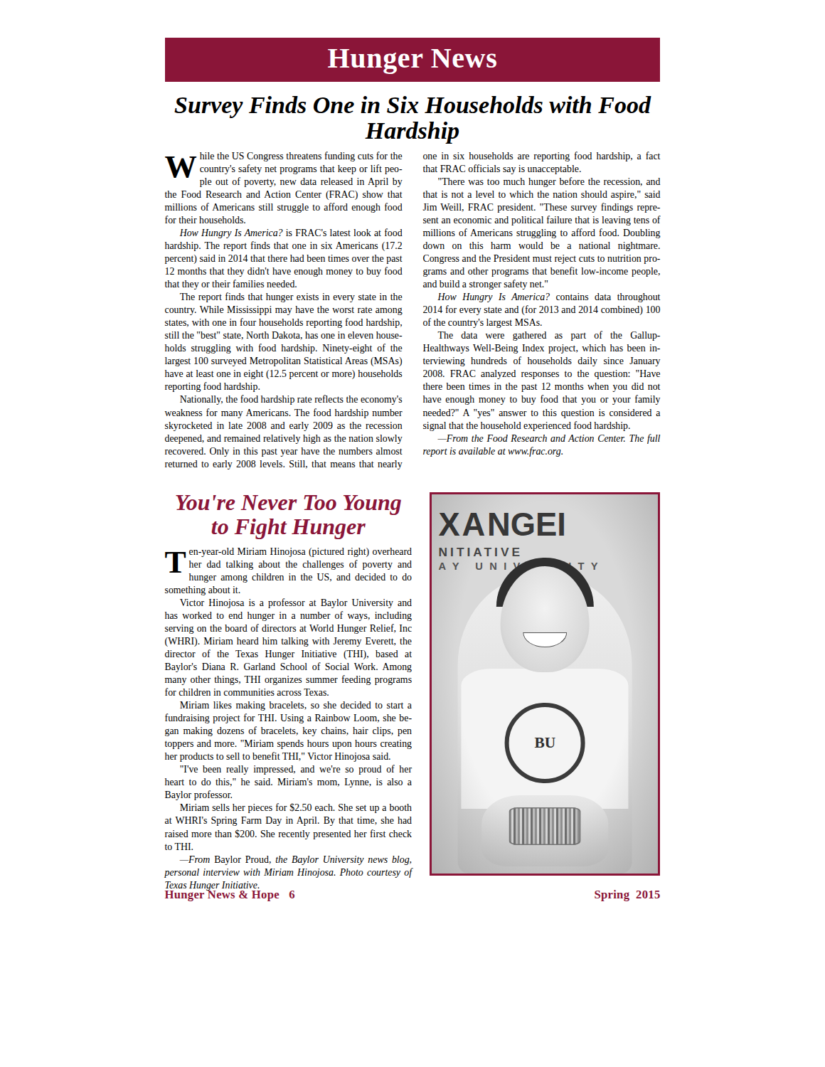Hunger News
Survey Finds One in Six Households with Food Hardship
While the US Congress threatens funding cuts for the country's safety net programs that keep or lift people out of poverty, new data released in April by the Food Research and Action Center (FRAC) show that millions of Americans still struggle to afford enough food for their households.
How Hungry Is America? is FRAC's latest look at food hardship. The report finds that one in six Americans (17.2 percent) said in 2014 that there had been times over the past 12 months that they didn't have enough money to buy food that they or their families needed.
The report finds that hunger exists in every state in the country. While Mississippi may have the worst rate among states, with one in four households reporting food hardship, still the "best" state, North Dakota, has one in eleven households struggling with food hardship. Ninety-eight of the largest 100 surveyed Metropolitan Statistical Areas (MSAs) have at least one in eight (12.5 percent or more) households reporting food hardship.
Nationally, the food hardship rate reflects the economy's weakness for many Americans. The food hardship number skyrocketed in late 2008 and early 2009 as the recession deepened, and remained relatively high as the nation slowly recovered. Only in this past year have the numbers almost returned to early 2008 levels. Still, that means that nearly one in six households are reporting food hardship, a fact that FRAC officials say is unacceptable.
"There was too much hunger before the recession, and that is not a level to which the nation should aspire," said Jim Weill, FRAC president. "These survey findings represent an economic and political failure that is leaving tens of millions of Americans struggling to afford food. Doubling down on this harm would be a national nightmare. Congress and the President must reject cuts to nutrition programs and other programs that benefit low-income people, and build a stronger safety net."
How Hungry Is America? contains data throughout 2014 for every state and (for 2013 and 2014 combined) 100 of the country's largest MSAs.
The data were gathered as part of the Gallup-Healthways Well-Being Index project, which has been interviewing hundreds of households daily since January 2008. FRAC analyzed responses to the question: "Have there been times in the past 12 months when you did not have enough money to buy food that you or your family needed?" A "yes" answer to this question is considered a signal that the household experienced food hardship.
—From the Food Research and Action Center. The full report is available at www.frac.org.
You're Never Too Young
to Fight Hunger
Ten-year-old Miriam Hinojosa (pictured right) overheard her dad talking about the challenges of poverty and hunger among children in the US, and decided to do something about it.
Victor Hinojosa is a professor at Baylor University and has worked to end hunger in a number of ways, including serving on the board of directors at World Hunger Relief, Inc (WHRI). Miriam heard him talking with Jeremy Everett, the director of the Texas Hunger Initiative (THI), based at Baylor's Diana R. Garland School of Social Work. Among many other things, THI organizes summer feeding programs for children in communities across Texas.
Miriam likes making bracelets, so she decided to start a fundraising project for THI. Using a Rainbow Loom, she began making dozens of bracelets, key chains, hair clips, pen toppers and more. "Miriam spends hours upon hours creating her products to sell to benefit THI," Victor Hinojosa said.
"I've been really impressed, and we're so proud of her heart to do this," he said. Miriam's mom, Lynne, is also a Baylor professor.
Miriam sells her pieces for $2.50 each. She set up a booth at WHRI's Spring Farm Day in April. By that time, she had raised more than $200. She recently presented her first check to THI.
—From Baylor Proud, the Baylor University news blog, personal interview with Miriam Hinojosa. Photo courtesy of Texas Hunger Initiative.
XANGEI NITIATIVE A Y U N I V E R S I T Y
Hunger News & Hope 6
Spring 2015